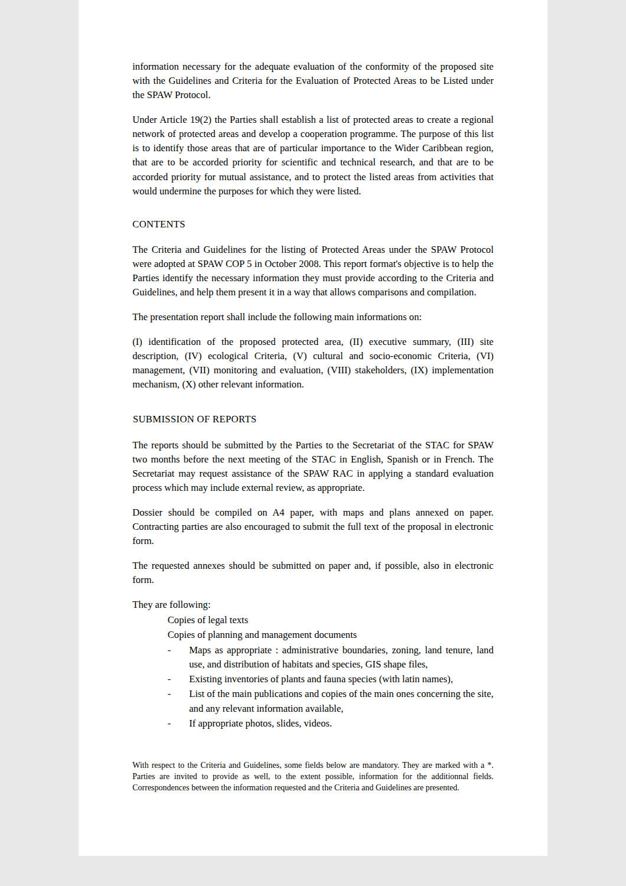information necessary for the adequate evaluation of the conformity of the proposed site with the Guidelines and Criteria for the Evaluation of Protected Areas to be Listed under the SPAW Protocol.
Under Article 19(2) the Parties shall establish a list of protected areas to create a regional network of protected areas and develop a cooperation programme. The purpose of this list is to identify those areas that are of particular importance to the Wider Caribbean region, that are to be accorded priority for scientific and technical research, and that are to be accorded priority for mutual assistance, and to protect the listed areas from activities that would undermine the purposes for which they were listed.
CONTENTS
The Criteria and Guidelines for the listing of Protected Areas under the SPAW Protocol were adopted at SPAW COP 5 in October 2008. This report format's objective is to help the Parties identify the necessary information they must provide according to the Criteria and Guidelines, and help them present it in a way that allows comparisons and compilation.
The presentation report shall include the following main informations on:
(I) identification of the proposed protected area, (II) executive summary, (III) site description, (IV) ecological Criteria, (V) cultural and socio-economic Criteria, (VI) management, (VII) monitoring and evaluation, (VIII) stakeholders, (IX) implementation mechanism, (X) other relevant information.
SUBMISSION OF REPORTS
The reports should be submitted by the Parties to the Secretariat of the STAC for SPAW two months before the next meeting of the STAC in English, Spanish or in French. The Secretariat may request assistance of the SPAW RAC in applying a standard evaluation process which may include external review, as appropriate.
Dossier should be compiled on A4 paper, with maps and plans annexed on paper. Contracting parties are also encouraged to submit the full text of the proposal in electronic form.
The requested annexes should be submitted on paper and, if possible, also in electronic form.
They are following:
Copies of legal texts
Copies of planning and management documents
Maps as appropriate : administrative boundaries, zoning, land tenure, land use, and distribution of habitats and species, GIS shape files,
Existing inventories of plants and fauna species (with latin names),
List of the main publications and copies of the main ones concerning the site, and any relevant information available,
If appropriate photos, slides, videos.
With respect to the Criteria and Guidelines, some fields below are mandatory. They are marked with a *. Parties are invited to provide as well, to the extent possible, information for the additionnal fields. Correspondences between the information requested and the Criteria and Guidelines are presented.